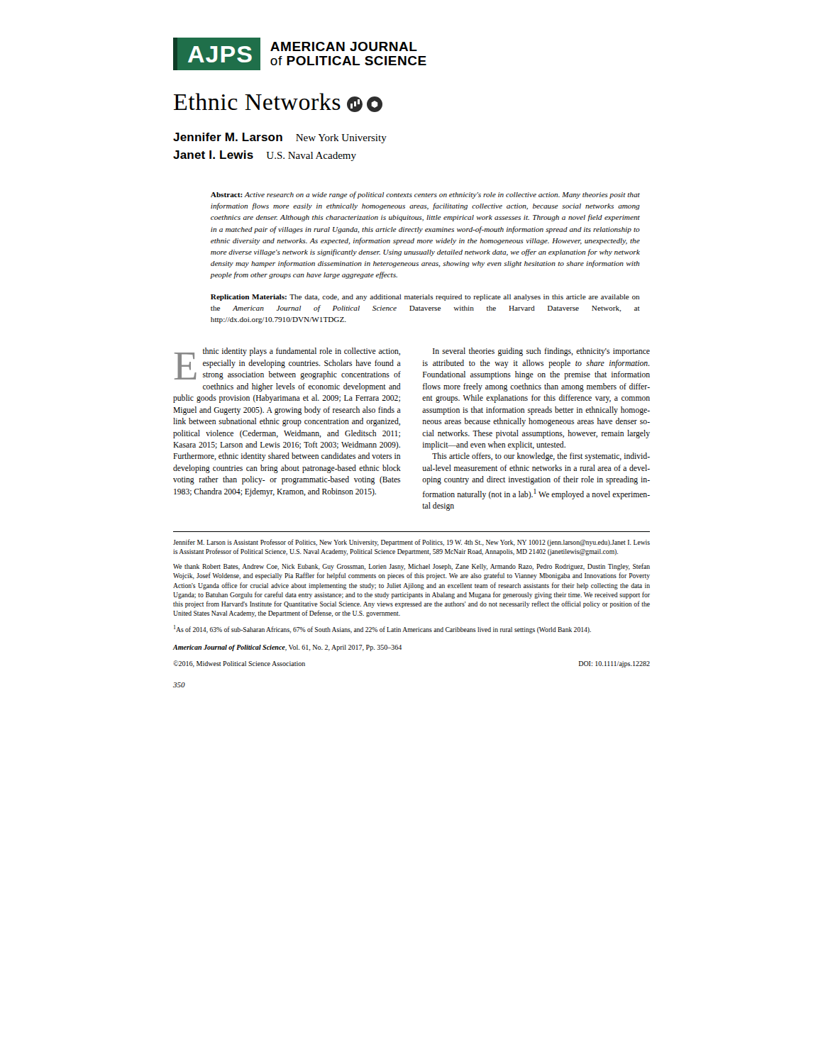AJPS
AMERICAN JOURNAL
of POLITICAL SCIENCE
Ethnic Networks
Jennifer M. Larson New York University
Janet I. Lewis U.S. Naval Academy
Abstract: Active research on a wide range of political contexts centers on ethnicity's role in collective action. Many theories posit that information flows more easily in ethnically homogeneous areas, facilitating collective action, because social networks among coethnics are denser. Although this characterization is ubiquitous, little empirical work assesses it. Through a novel field experiment in a matched pair of villages in rural Uganda, this article directly examines word-of-mouth information spread and its relationship to ethnic diversity and networks. As expected, information spread more widely in the homogeneous village. However, unexpectedly, the more diverse village's network is significantly denser. Using unusually detailed network data, we offer an explanation for why network density may hamper information dissemination in heterogeneous areas, showing why even slight hesitation to share information with people from other groups can have large aggregate effects.
Replication Materials: The data, code, and any additional materials required to replicate all analyses in this article are available on the American Journal of Political Science Dataverse within the Harvard Dataverse Network, at http://dx.doi.org/10.7910/DVN/W1TDGZ.
Ethnic identity plays a fundamental role in collective action, especially in developing countries. Scholars have found a strong association between geographic concentrations of coethnics and higher levels of economic development and public goods provision (Habyarimana et al. 2009; La Ferrara 2002; Miguel and Gugerty 2005). A growing body of research also finds a link between subnational ethnic group concentration and organized, political violence (Cederman, Weidmann, and Gleditsch 2011; Kasara 2015; Larson and Lewis 2016; Toft 2003; Weidmann 2009). Furthermore, ethnic identity shared between candidates and voters in developing countries can bring about patronage-based ethnic block voting rather than policy- or programmatic-based voting (Bates 1983; Chandra 2004; Ejdemyr, Kramon, and Robinson 2015).
In several theories guiding such findings, ethnicity's importance is attributed to the way it allows people to share information. Foundational assumptions hinge on the premise that information flows more freely among coethnics than among members of different groups. While explanations for this difference vary, a common assumption is that information spreads better in ethnically homogeneous areas because ethnically homogeneous areas have denser social networks. These pivotal assumptions, however, remain largely implicit—and even when explicit, untested.
This article offers, to our knowledge, the first systematic, individual-level measurement of ethnic networks in a rural area of a developing country and direct investigation of their role in spreading information naturally (not in a lab).1 We employed a novel experimental design
Jennifer M. Larson is Assistant Professor of Politics, New York University, Department of Politics, 19 W. 4th St., New York, NY 10012 (jenn.larson@nyu.edu).Janet I. Lewis is Assistant Professor of Political Science, U.S. Naval Academy, Political Science Department, 589 McNair Road, Annapolis, MD 21402 (janetilewis@gmail.com).
We thank Robert Bates, Andrew Coe, Nick Eubank, Guy Grossman, Lorien Jasny, Michael Joseph, Zane Kelly, Armando Razo, Pedro Rodriguez, Dustin Tingley, Stefan Wojcik, Josef Woldense, and especially Pia Raffler for helpful comments on pieces of this project. We are also grateful to Vianney Mbonigaba and Innovations for Poverty Action's Uganda office for crucial advice about implementing the study; to Juliet Ajilong and an excellent team of research assistants for their help collecting the data in Uganda; to Batuhan Gorgulu for careful data entry assistance; and to the study participants in Abalang and Mugana for generously giving their time. We received support for this project from Harvard's Institute for Quantitative Social Science. Any views expressed are the authors' and do not necessarily reflect the official policy or position of the United States Naval Academy, the Department of Defense, or the U.S. government.
1As of 2014, 63% of sub-Saharan Africans, 67% of South Asians, and 22% of Latin Americans and Caribbeans lived in rural settings (World Bank 2014).
American Journal of Political Science, Vol. 61, No. 2, April 2017, Pp. 350–364
©2016, Midwest Political Science Association DOI: 10.1111/ajps.12282
350